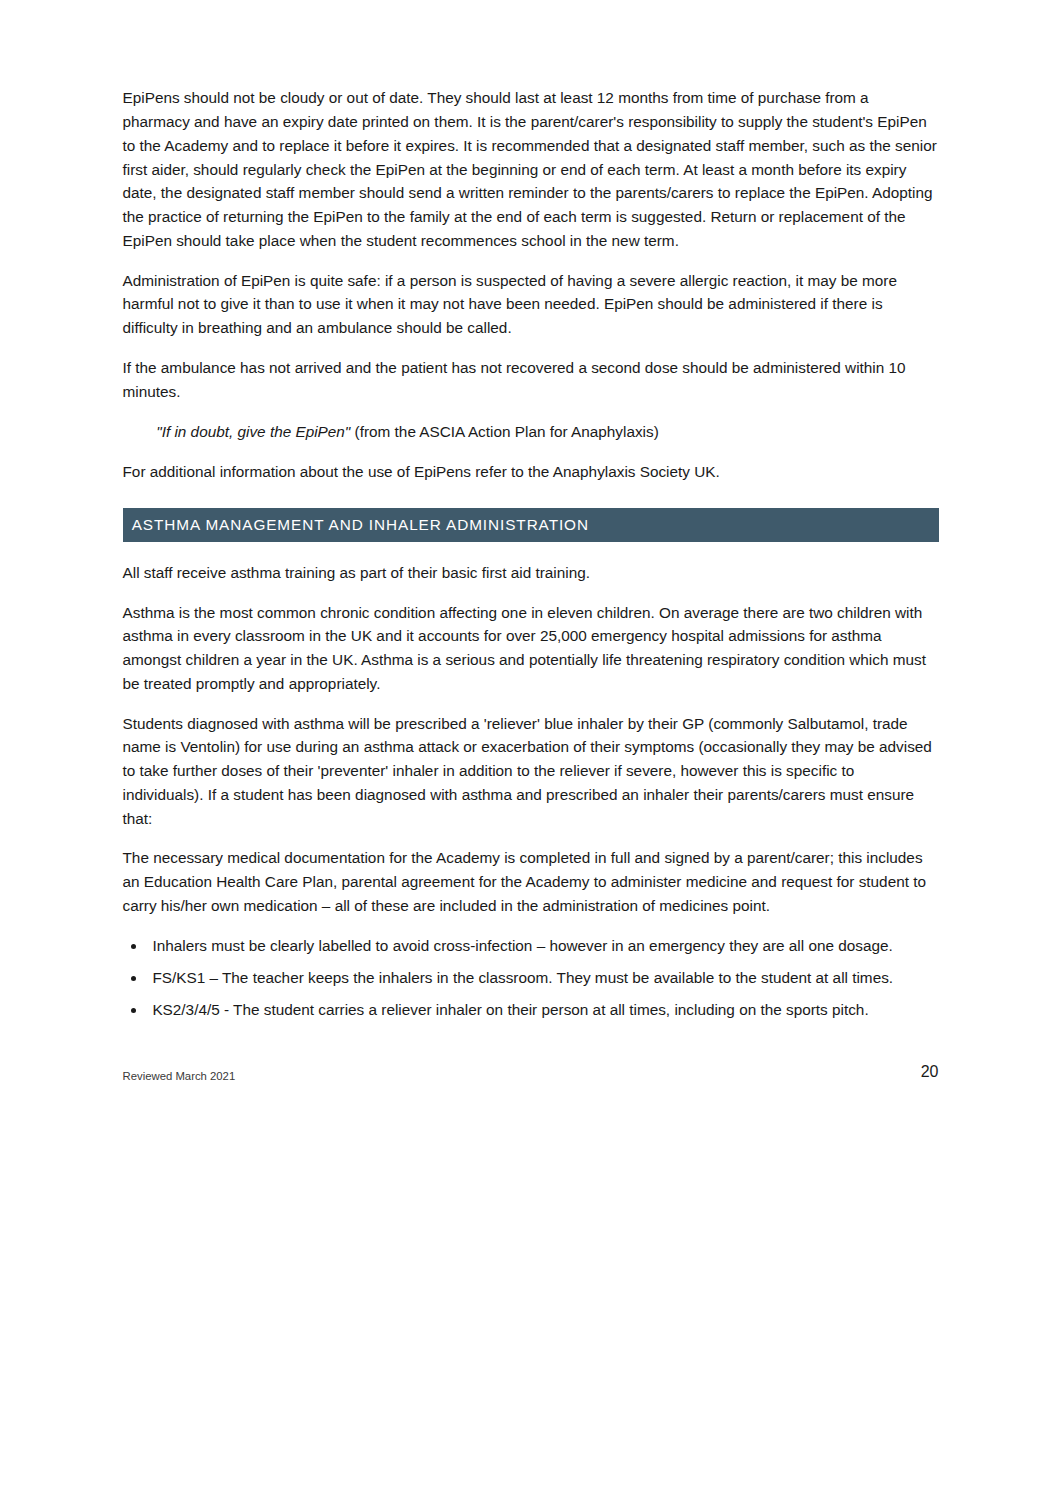EpiPens should not be cloudy or out of date. They should last at least 12 months from time of purchase from a pharmacy and have an expiry date printed on them. It is the parent/carer's responsibility to supply the student's EpiPen to the Academy and to replace it before it expires. It is recommended that a designated staff member, such as the senior first aider, should regularly check the EpiPen at the beginning or end of each term. At least a month before its expiry date, the designated staff member should send a written reminder to the parents/carers to replace the EpiPen. Adopting the practice of returning the EpiPen to the family at the end of each term is suggested. Return or replacement of the EpiPen should take place when the student recommences school in the new term.
Administration of EpiPen is quite safe: if a person is suspected of having a severe allergic reaction, it may be more harmful not to give it than to use it when it may not have been needed. EpiPen should be administered if there is difficulty in breathing and an ambulance should be called.
If the ambulance has not arrived and the patient has not recovered a second dose should be administered within 10 minutes.
"If in doubt, give the EpiPen" (from the ASCIA Action Plan for Anaphylaxis)
For additional information about the use of EpiPens refer to the Anaphylaxis Society UK.
Asthma Management and Inhaler Administration
All staff receive asthma training as part of their basic first aid training.
Asthma is the most common chronic condition affecting one in eleven children. On average there are two children with asthma in every classroom in the UK and it accounts for over 25,000 emergency hospital admissions for asthma amongst children a year in the UK. Asthma is a serious and potentially life threatening respiratory condition which must be treated promptly and appropriately.
Students diagnosed with asthma will be prescribed a 'reliever' blue inhaler by their GP (commonly Salbutamol, trade name is Ventolin) for use during an asthma attack or exacerbation of their symptoms (occasionally they may be advised to take further doses of their 'preventer' inhaler in addition to the reliever if severe, however this is specific to individuals). If a student has been diagnosed with asthma and prescribed an inhaler their parents/carers must ensure that:
The necessary medical documentation for the Academy is completed in full and signed by a parent/carer; this includes an Education Health Care Plan, parental agreement for the Academy to administer medicine and request for student to carry his/her own medication – all of these are included in the administration of medicines point.
Inhalers must be clearly labelled to avoid cross-infection – however in an emergency they are all one dosage.
FS/KS1 – The teacher keeps the inhalers in the classroom. They must be available to the student at all times.
KS2/3/4/5 - The student carries a reliever inhaler on their person at all times, including on the sports pitch.
Reviewed March 2021 20